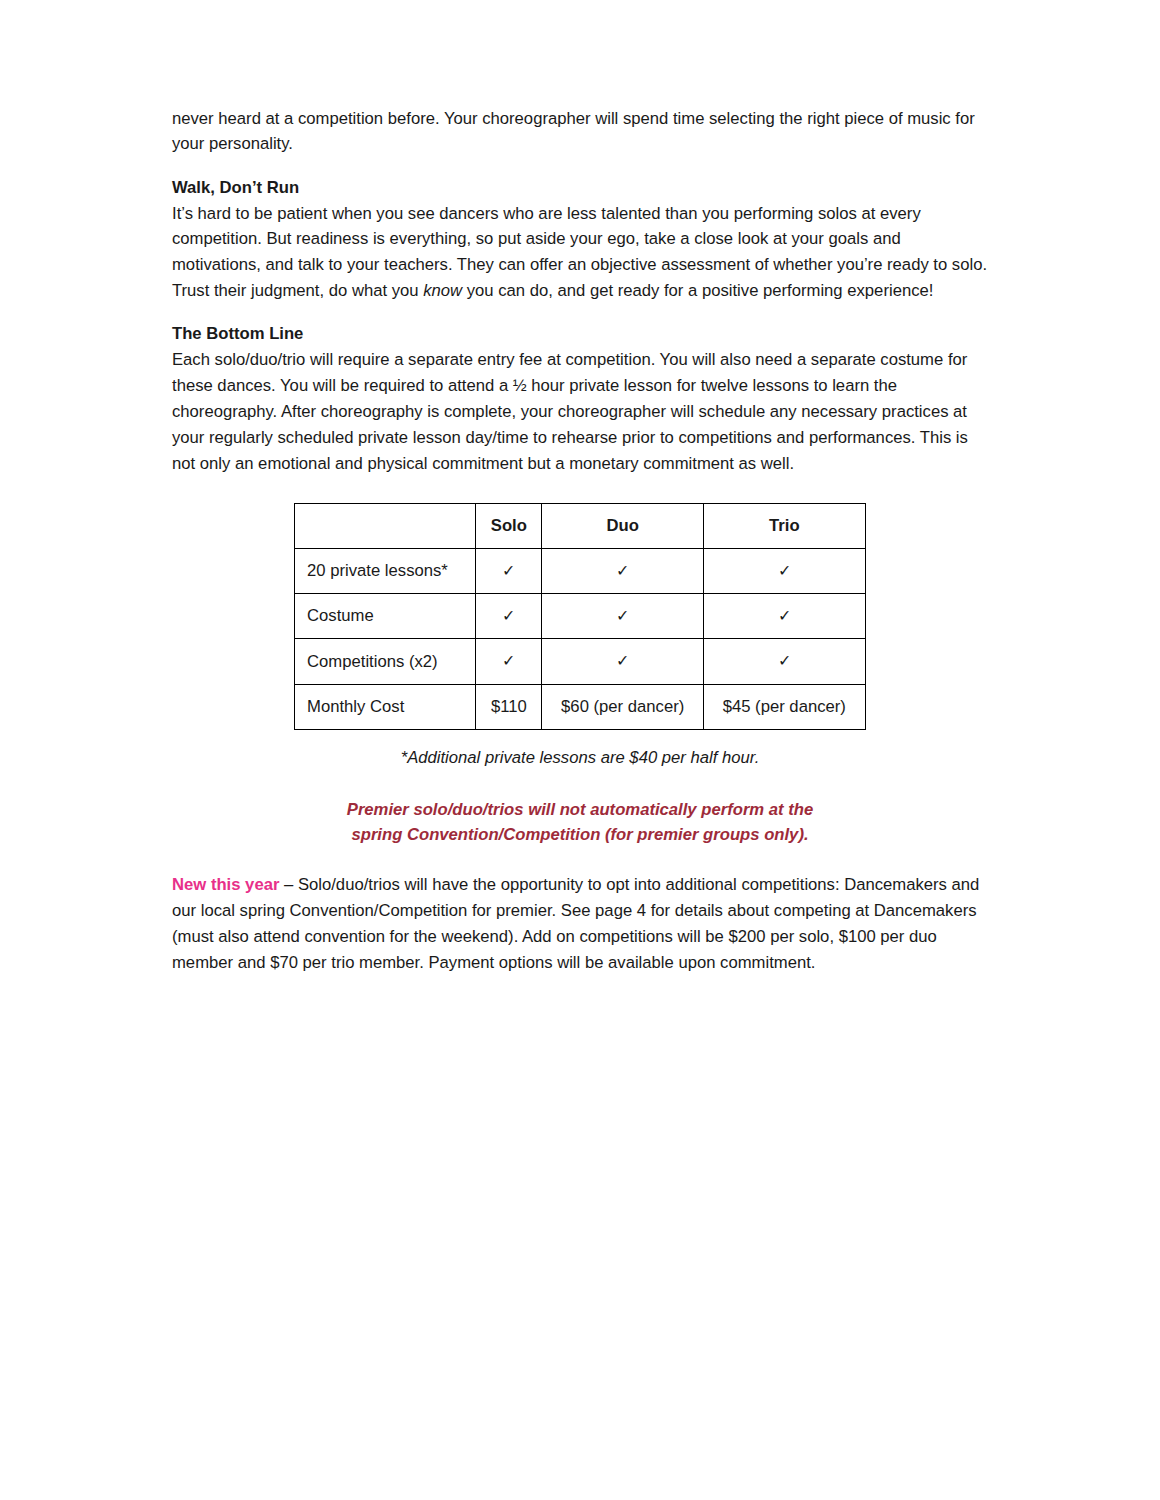never heard at a competition before. Your choreographer will spend time selecting the right piece of music for your personality.
Walk, Don’t Run
It’s hard to be patient when you see dancers who are less talented than you performing solos at every competition. But readiness is everything, so put aside your ego, take a close look at your goals and motivations, and talk to your teachers. They can offer an objective assessment of whether you’re ready to solo. Trust their judgment, do what you know you can do, and get ready for a positive performing experience!
The Bottom Line
Each solo/duo/trio will require a separate entry fee at competition. You will also need a separate costume for these dances. You will be required to attend a ½ hour private lesson for twelve lessons to learn the choreography. After choreography is complete, your choreographer will schedule any necessary practices at your regularly scheduled private lesson day/time to rehearse prior to competitions and performances. This is not only an emotional and physical commitment but a monetary commitment as well.
| | Solo | Duo | Trio |
| --- | --- | --- | --- |
| 20 private lessons* | ✓ | ✓ | ✓ |
| Costume | ✓ | ✓ | ✓ |
| Competitions (x2) | ✓ | ✓ | ✓ |
| Monthly Cost | $110 | $60 (per dancer) | $45 (per dancer) |
*Additional private lessons are $40 per half hour.
Premier solo/duo/trios will not automatically perform at the
spring Convention/Competition (for premier groups only).
New this year – Solo/duo/trios will have the opportunity to opt into additional competitions: Dancemakers and our local spring Convention/Competition for premier. See page 4 for details about competing at Dancemakers (must also attend convention for the weekend). Add on competitions will be $200 per solo, $100 per duo member and $70 per trio member. Payment options will be available upon commitment.